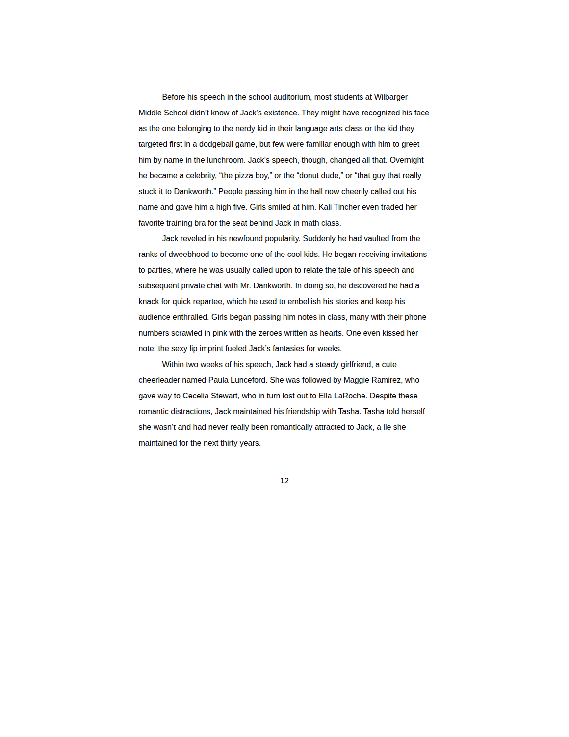Before his speech in the school auditorium, most students at Wilbarger Middle School didn’t know of Jack’s existence. They might have recognized his face as the one belonging to the nerdy kid in their language arts class or the kid they targeted first in a dodgeball game, but few were familiar enough with him to greet him by name in the lunchroom. Jack’s speech, though, changed all that. Overnight he became a celebrity, “the pizza boy,” or the “donut dude,” or “that guy that really stuck it to Dankworth.” People passing him in the hall now cheerily called out his name and gave him a high five. Girls smiled at him. Kali Tincher even traded her favorite training bra for the seat behind Jack in math class.
Jack reveled in his newfound popularity. Suddenly he had vaulted from the ranks of dweebhood to become one of the cool kids. He began receiving invitations to parties, where he was usually called upon to relate the tale of his speech and subsequent private chat with Mr. Dankworth. In doing so, he discovered he had a knack for quick repartee, which he used to embellish his stories and keep his audience enthralled. Girls began passing him notes in class, many with their phone numbers scrawled in pink with the zeroes written as hearts. One even kissed her note; the sexy lip imprint fueled Jack’s fantasies for weeks.
Within two weeks of his speech, Jack had a steady girlfriend, a cute cheerleader named Paula Lunceford. She was followed by Maggie Ramirez, who gave way to Cecelia Stewart, who in turn lost out to Ella LaRoche. Despite these romantic distractions, Jack maintained his friendship with Tasha. Tasha told herself she wasn’t and had never really been romantically attracted to Jack, a lie she maintained for the next thirty years.
12